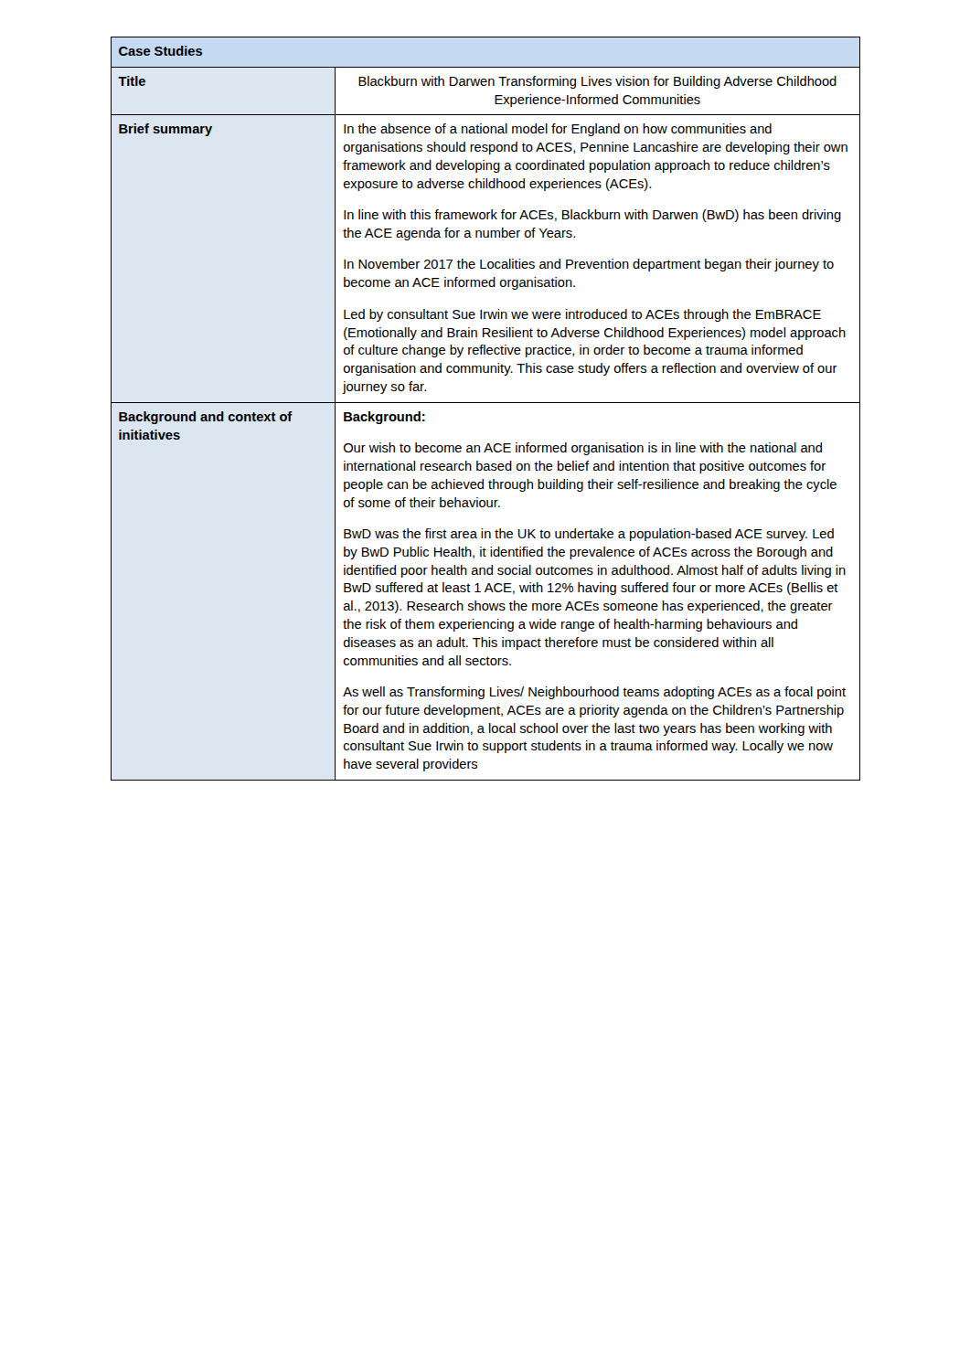| Case Studies |
| Title | Blackburn with Darwen Transforming Lives vision for Building Adverse Childhood Experience-Informed Communities |
| Brief summary | In the absence of a national model for England on how communities and organisations should respond to ACES, Pennine Lancashire are developing their own framework and developing a coordinated population approach to reduce children’s exposure to adverse childhood experiences (ACEs). In line with this framework for ACEs, Blackburn with Darwen (BwD) has been driving the ACE agenda for a number of Years. In November 2017 the Localities and Prevention department began their journey to become an ACE informed organisation. Led by consultant Sue Irwin we were introduced to ACEs through the EmBRACE (Emotionally and Brain Resilient to Adverse Childhood Experiences) model approach of culture change by reflective practice, in order to become a trauma informed organisation and community. This case study offers a reflection and overview of our journey so far. |
| Background and context of initiatives | Background: Our wish to become an ACE informed organisation is in line with the national and international research based on the belief and intention that positive outcomes for people can be achieved through building their self-resilience and breaking the cycle of some of their behaviour. BwD was the first area in the UK to undertake a population-based ACE survey. Led by BwD Public Health, it identified the prevalence of ACEs across the Borough and identified poor health and social outcomes in adulthood. Almost half of adults living in BwD suffered at least 1 ACE, with 12% having suffered four or more ACEs (Bellis et al., 2013). Research shows the more ACEs someone has experienced, the greater the risk of them experiencing a wide range of health-harming behaviours and diseases as an adult. This impact therefore must be considered within all communities and all sectors. As well as Transforming Lives/ Neighbourhood teams adopting ACEs as a focal point for our future development, ACEs are a priority agenda on the Children’s Partnership Board and in addition, a local school over the last two years has been working with consultant Sue Irwin to support students in a trauma informed way. Locally we now have several providers |